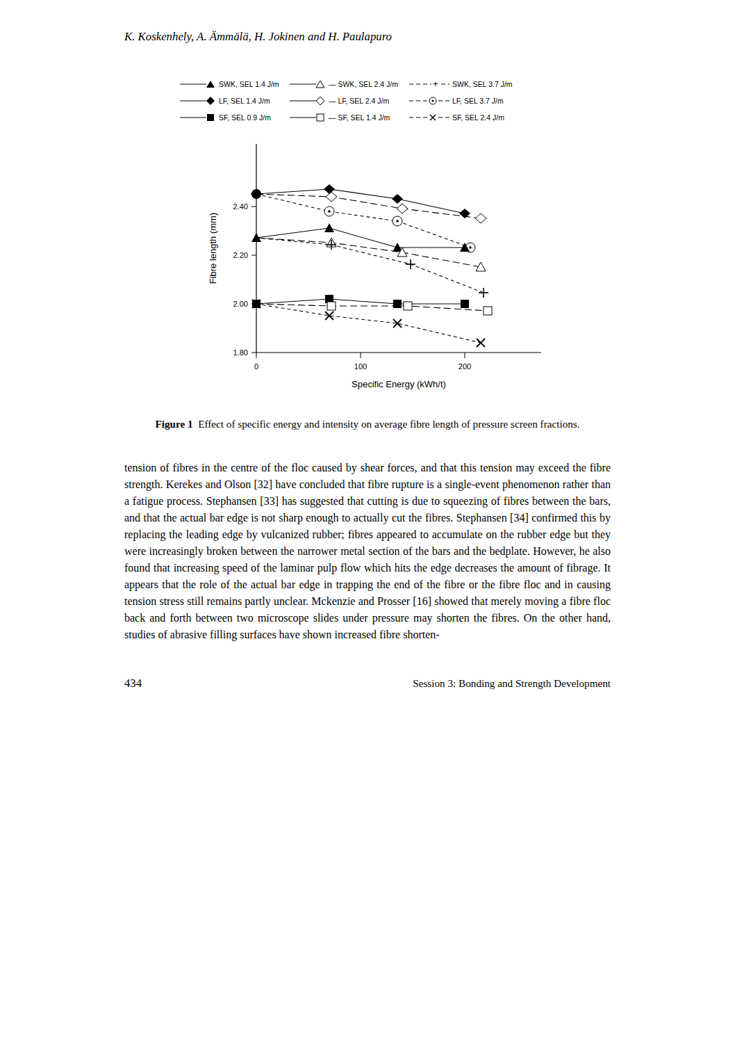K. Koskenhely, A. Ämmälä, H. Jokinen and H. Paulapuro
Line chart: Fibre length versus specific energy for SWK, LF and SF pulps at several SEL intensities Fibre length in millimetres (vertical axis, 1.80 to 2.40 and above) plotted against specific energy in kilowatt hours per tonne (horizontal axis, 0 to 200). Nine series are shown: SWK at SEL 1.4, 2.4 and 3.7 J/m; LF at SEL 1.4, 2.4 and 3.7 J/m; SF at SEL 0.9, 1.4 and 2.4 J/m. Fibre length generally decreases with increasing specific energy, and decreases more steeply at higher SEL intensity. SWK, SEL 1.4 J/m — SWK, SEL 2.4 J/m + SWK, SEL 3.7 J/m LF, SEL 1.4 J/m — LF, SEL 2.4 J/m LF, SEL 3.7 J/m SF, SEL 0.9 J/m — SF, SEL 1.4 J/m SF, SEL 2.4 J/m 1.80 2.00 2.20 2.40 0 100 200 Specific Energy (kWh/t) Fibre length (mm)
Figure 1 Effect of specific energy and intensity on average fibre length of pressure screen fractions.
tension of fibres in the centre of the floc caused by shear forces, and that this tension may exceed the fibre strength. Kerekes and Olson [32] have concluded that fibre rupture is a single-event phenomenon rather than a fatigue process. Stephansen [33] has suggested that cutting is due to squeezing of fibres between the bars, and that the actual bar edge is not sharp enough to actually cut the fibres. Stephansen [34] confirmed this by replacing the leading edge by vulcanized rubber; fibres appeared to accumulate on the rubber edge but they were increasingly broken between the narrower metal section of the bars and the bedplate. However, he also found that increasing speed of the laminar pulp flow which hits the edge decreases the amount of fibrage. It appears that the role of the actual bar edge in trapping the end of the fibre or the fibre floc and in causing tension stress still remains partly unclear. Mckenzie and Prosser [16] showed that merely moving a fibre floc back and forth between two microscope slides under pressure may shorten the fibres. On the other hand, studies of abrasive filling surfaces have shown increased fibre shorten-
434 Session 3: Bonding and Strength Development